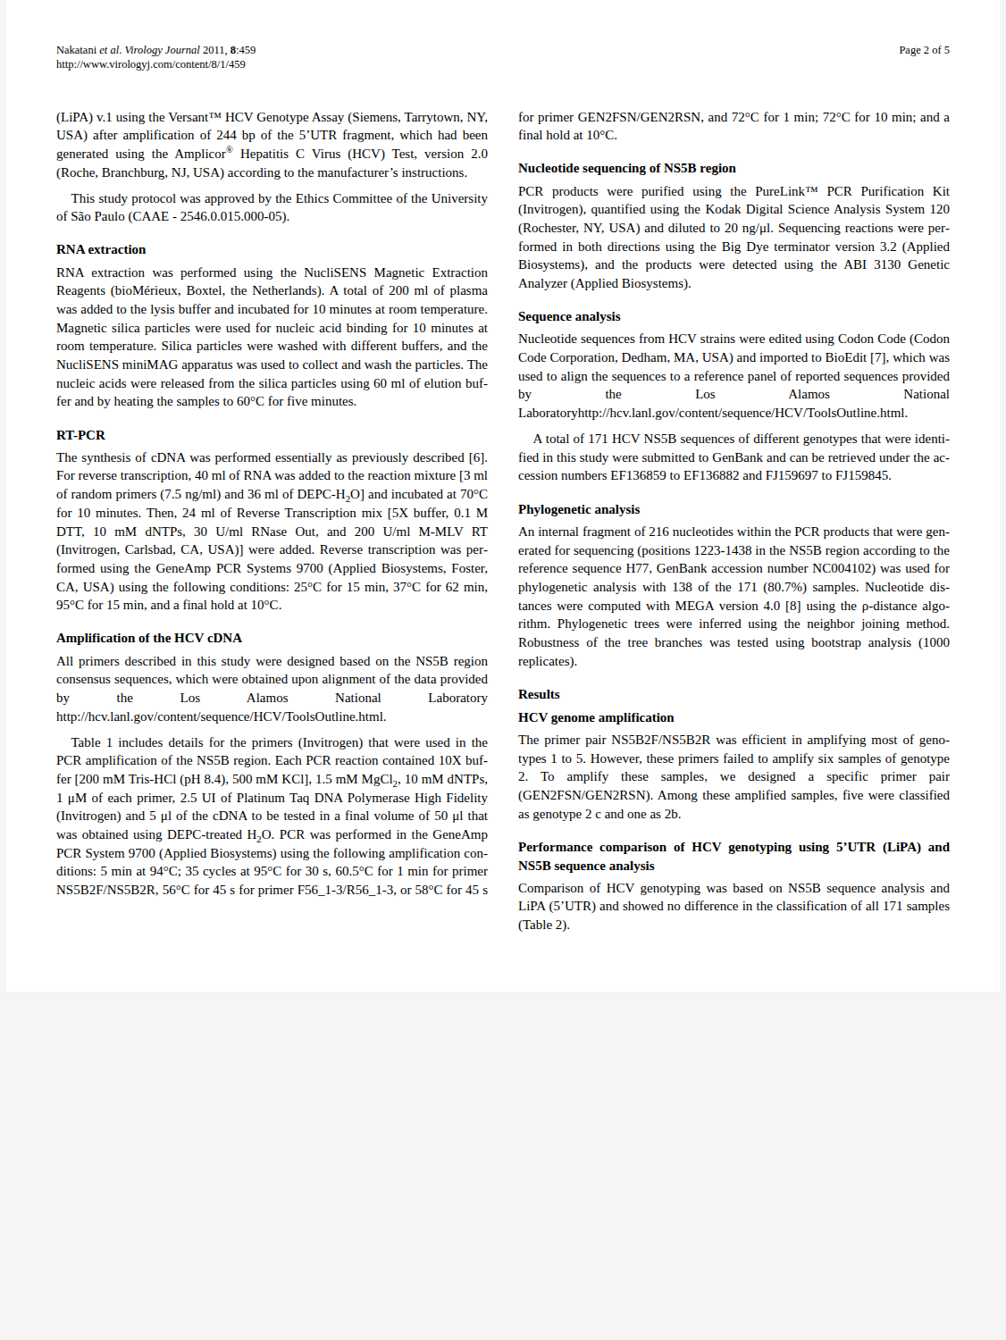Nakatani et al. Virology Journal 2011, 8:459
http://www.virologyj.com/content/8/1/459
Page 2 of 5
(LiPA) v.1 using the Versant™ HCV Genotype Assay (Siemens, Tarrytown, NY, USA) after amplification of 244 bp of the 5’UTR fragment, which had been generated using the Amplicor® Hepatitis C Virus (HCV) Test, version 2.0 (Roche, Branchburg, NJ, USA) according to the manufacturer’s instructions.
This study protocol was approved by the Ethics Committee of the University of São Paulo (CAAE - 2546.0.015.000-05).
RNA extraction
RNA extraction was performed using the NucliSENS Magnetic Extraction Reagents (bioMérieux, Boxtel, the Netherlands). A total of 200 ml of plasma was added to the lysis buffer and incubated for 10 minutes at room temperature. Magnetic silica particles were used for nucleic acid binding for 10 minutes at room temperature. Silica particles were washed with different buffers, and the NucliSENS miniMAG apparatus was used to collect and wash the particles. The nucleic acids were released from the silica particles using 60 ml of elution buffer and by heating the samples to 60°C for five minutes.
RT-PCR
The synthesis of cDNA was performed essentially as previously described [6]. For reverse transcription, 40 ml of RNA was added to the reaction mixture [3 ml of random primers (7.5 ng/ml) and 36 ml of DEPC-H2O] and incubated at 70°C for 10 minutes. Then, 24 ml of Reverse Transcription mix [5X buffer, 0.1 M DTT, 10 mM dNTPs, 30 U/ml RNase Out, and 200 U/ml M-MLV RT (Invitrogen, Carlsbad, CA, USA)] were added. Reverse transcription was performed using the GeneAmp PCR Systems 9700 (Applied Biosystems, Foster, CA, USA) using the following conditions: 25°C for 15 min, 37°C for 62 min, 95°C for 15 min, and a final hold at 10°C.
Amplification of the HCV cDNA
All primers described in this study were designed based on the NS5B region consensus sequences, which were obtained upon alignment of the data provided by the Los Alamos National Laboratory http://hcv.lanl.gov/content/sequence/HCV/ToolsOutline.html.
Table 1 includes details for the primers (Invitrogen) that were used in the PCR amplification of the NS5B region. Each PCR reaction contained 10X buffer [200 mM Tris-HCl (pH 8.4), 500 mM KCl], 1.5 mM MgCl2, 10 mM dNTPs, 1 μM of each primer, 2.5 UI of Platinum Taq DNA Polymerase High Fidelity (Invitrogen) and 5 μl of the cDNA to be tested in a final volume of 50 μl that was obtained using DEPC-treated H2O. PCR was performed in the GeneAmp PCR System 9700 (Applied Biosystems) using the following amplification conditions: 5 min at 94°C; 35 cycles at 95°C for 30 s, 60.5°C for 1 min for primer NS5B2F/NS5B2R, 56°C for 45 s for primer F56_1-3/R56_1-3, or 58°C for 45 s for primer GEN2FSN/GEN2RSN, and 72°C for 1 min; 72°C for 10 min; and a final hold at 10°C.
Nucleotide sequencing of NS5B region
PCR products were purified using the PureLink™ PCR Purification Kit (Invitrogen), quantified using the Kodak Digital Science Analysis System 120 (Rochester, NY, USA) and diluted to 20 ng/μl. Sequencing reactions were performed in both directions using the Big Dye terminator version 3.2 (Applied Biosystems), and the products were detected using the ABI 3130 Genetic Analyzer (Applied Biosystems).
Sequence analysis
Nucleotide sequences from HCV strains were edited using Codon Code (Codon Code Corporation, Dedham, MA, USA) and imported to BioEdit [7], which was used to align the sequences to a reference panel of reported sequences provided by the Los Alamos National Laboratoryhttp://hcv.lanl.gov/content/sequence/HCV/ToolsOutline.html.
A total of 171 HCV NS5B sequences of different genotypes that were identified in this study were submitted to GenBank and can be retrieved under the accession numbers EF136859 to EF136882 and FJ159697 to FJ159845.
Phylogenetic analysis
An internal fragment of 216 nucleotides within the PCR products that were generated for sequencing (positions 1223-1438 in the NS5B region according to the reference sequence H77, GenBank accession number NC004102) was used for phylogenetic analysis with 138 of the 171 (80.7%) samples. Nucleotide distances were computed with MEGA version 4.0 [8] using the ρ-distance algorithm. Phylogenetic trees were inferred using the neighbor joining method. Robustness of the tree branches was tested using bootstrap analysis (1000 replicates).
Results
HCV genome amplification
The primer pair NS5B2F/NS5B2R was efficient in amplifying most of genotypes 1 to 5. However, these primers failed to amplify six samples of genotype 2. To amplify these samples, we designed a specific primer pair (GEN2FSN/GEN2RSN). Among these amplified samples, five were classified as genotype 2 c and one as 2b.
Performance comparison of HCV genotyping using 5’UTR (LiPA) and NS5B sequence analysis
Comparison of HCV genotyping was based on NS5B sequence analysis and LiPA (5’UTR) and showed no difference in the classification of all 171 samples (Table 2).